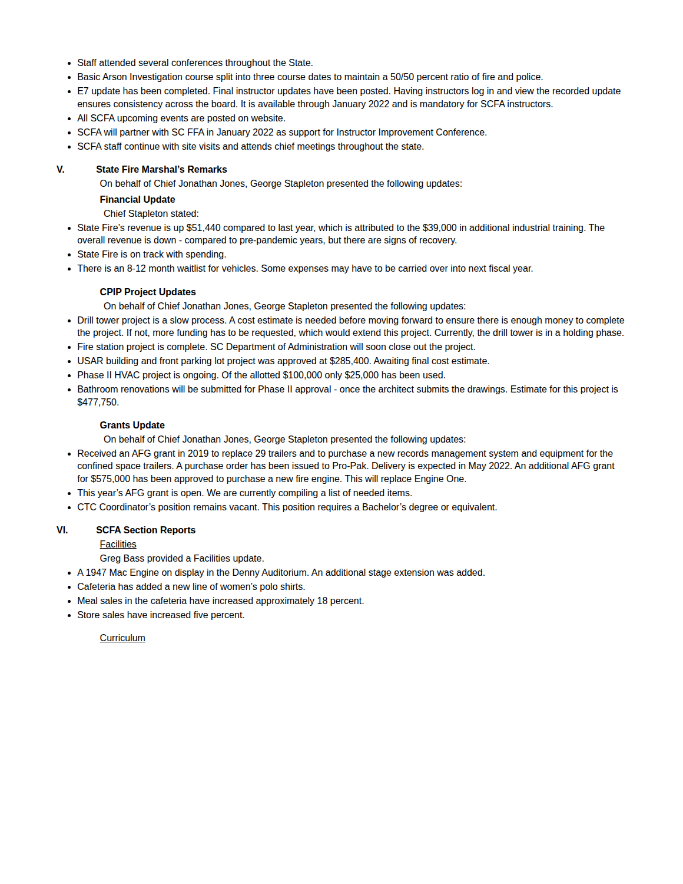Staff attended several conferences throughout the State.
Basic Arson Investigation course split into three course dates to maintain a 50/50 percent ratio of fire and police.
E7 update has been completed. Final instructor updates have been posted. Having instructors log in and view the recorded update ensures consistency across the board. It is available through January 2022 and is mandatory for SCFA instructors.
All SCFA upcoming events are posted on website.
SCFA will partner with SC FFA in January 2022 as support for Instructor Improvement Conference.
SCFA staff continue with site visits and attends chief meetings throughout the state.
V. State Fire Marshal’s Remarks
On behalf of Chief Jonathan Jones, George Stapleton presented the following updates:
Financial Update
Chief Stapleton stated:
State Fire’s revenue is up $51,440 compared to last year, which is attributed to the $39,000 in additional industrial training. The overall revenue is down - compared to pre-pandemic years, but there are signs of recovery.
State Fire is on track with spending.
There is an 8-12 month waitlist for vehicles. Some expenses may have to be carried over into next fiscal year.
CPIP Project Updates
On behalf of Chief Jonathan Jones, George Stapleton presented the following updates:
Drill tower project is a slow process. A cost estimate is needed before moving forward to ensure there is enough money to complete the project. If not, more funding has to be requested, which would extend this project. Currently, the drill tower is in a holding phase.
Fire station project is complete. SC Department of Administration will soon close out the project.
USAR building and front parking lot project was approved at $285,400. Awaiting final cost estimate.
Phase II HVAC project is ongoing. Of the allotted $100,000 only $25,000 has been used.
Bathroom renovations will be submitted for Phase II approval - once the architect submits the drawings. Estimate for this project is $477,750.
Grants Update
On behalf of Chief Jonathan Jones, George Stapleton presented the following updates:
Received an AFG grant in 2019 to replace 29 trailers and to purchase a new records management system and equipment for the confined space trailers. A purchase order has been issued to Pro-Pak. Delivery is expected in May 2022. An additional AFG grant for $575,000 has been approved to purchase a new fire engine. This will replace Engine One.
This year’s AFG grant is open. We are currently compiling a list of needed items.
CTC Coordinator’s position remains vacant. This position requires a Bachelor’s degree or equivalent.
VI. SCFA Section Reports
Facilities
Greg Bass provided a Facilities update.
A 1947 Mac Engine on display in the Denny Auditorium. An additional stage extension was added.
Cafeteria has added a new line of women’s polo shirts.
Meal sales in the cafeteria have increased approximately 18 percent.
Store sales have increased five percent.
Curriculum